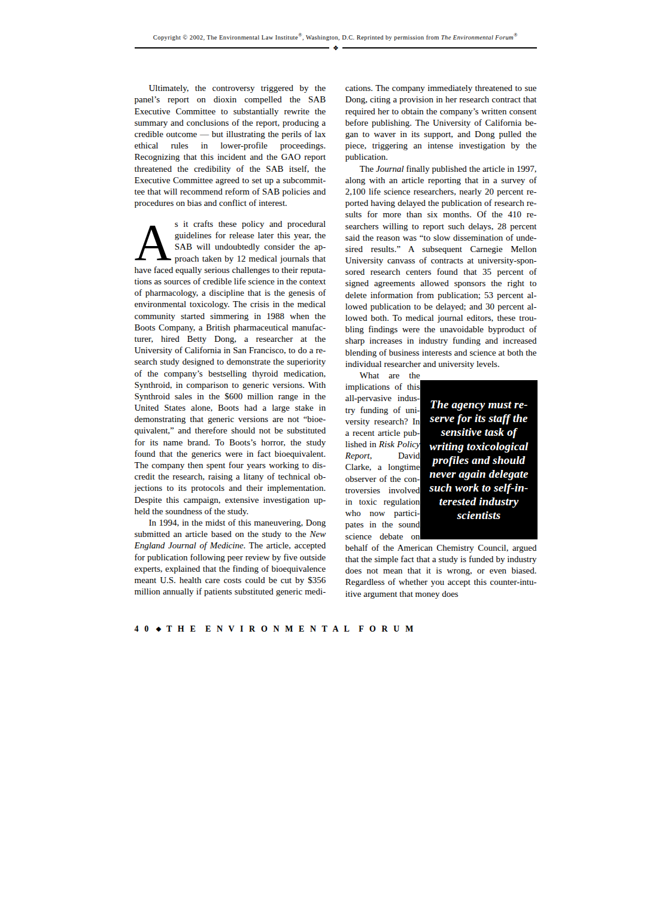Copyright © 2002, The Environmental Law Institute®, Washington, D.C. Reprinted by permission from The Environmental Forum®
❖
Ultimately, the controversy triggered by the panel’s report on dioxin compelled the SAB Executive Committee to substantially rewrite the summary and conclusions of the report, producing a credible outcome — but illustrating the perils of lax ethical rules in lower-profile proceedings. Recognizing that this incident and the GAO report threatened the credibility of the SAB itself, the Executive Committee agreed to set up a subcommittee that will recommend reform of SAB policies and procedures on bias and conflict of interest.
As it crafts these policy and procedural guidelines for release later this year, the SAB will undoubtedly consider the approach taken by 12 medical journals that have faced equally serious challenges to their reputations as sources of credible life science in the context of pharmacology, a discipline that is the genesis of environmental toxicology. The crisis in the medical community started simmering in 1988 when the Boots Company, a British pharmaceutical manufacturer, hired Betty Dong, a researcher at the University of California in San Francisco, to do a research study designed to demonstrate the superiority of the company’s bestselling thyroid medication, Synthroid, in comparison to generic versions. With Synthroid sales in the $600 million range in the United States alone, Boots had a large stake in demonstrating that generic versions are not “bioequivalent,” and therefore should not be substituted for its name brand. To Boots’s horror, the study found that the generics were in fact bioequivalent. The company then spent four years working to discredit the research, raising a litany of technical objections to its protocols and their implementation. Despite this campaign, extensive investigation upheld the soundness of the study.
In 1994, in the midst of this maneuvering, Dong submitted an article based on the study to the New England Journal of Medicine. The article, accepted for publication following peer review by five outside experts, explained that the finding of bioequivalence meant U.S. health care costs could be cut by $356 million annually if patients substituted generic medications. The company immediately threatened to sue Dong, citing a provision in her research contract that required her to obtain the company’s written consent before publishing. The University of California began to waver in its support, and Dong pulled the piece, triggering an intense investigation by the publication.
The Journal finally published the article in 1997, along with an article reporting that in a survey of 2,100 life science researchers, nearly 20 percent reported having delayed the publication of research results for more than six months. Of the 410 researchers willing to report such delays, 28 percent said the reason was “to slow dissemination of undesired results.” A subsequent Carnegie Mellon University canvass of contracts at university-sponsored research centers found that 35 percent of signed agreements allowed sponsors the right to delete information from publication; 53 percent allowed publication to be delayed; and 30 percent allowed both. To medical journal editors, these troubling findings were the unavoidable byproduct of sharp increases in industry funding and increased blending of business interests and science at both the individual researcher and university levels.
The agency must reserve for its staff the sensitive task of writing toxicological profiles and should never again delegate such work to self-interested industry scientists
What are the implications of this all-pervasive industry funding of university research? In a recent article published in Risk Policy Report, David Clarke, a longtime observer of the controversies involved in toxic regulation who now participates in the sound science debate on behalf of the American Chemistry Council, argued that the simple fact that a study is funded by industry does not mean that it is wrong, or even biased. Regardless of whether you accept this counter-intuitive argument that money does
4 0 ❖ T H E E N V I R O N M E N T A L F O R U M